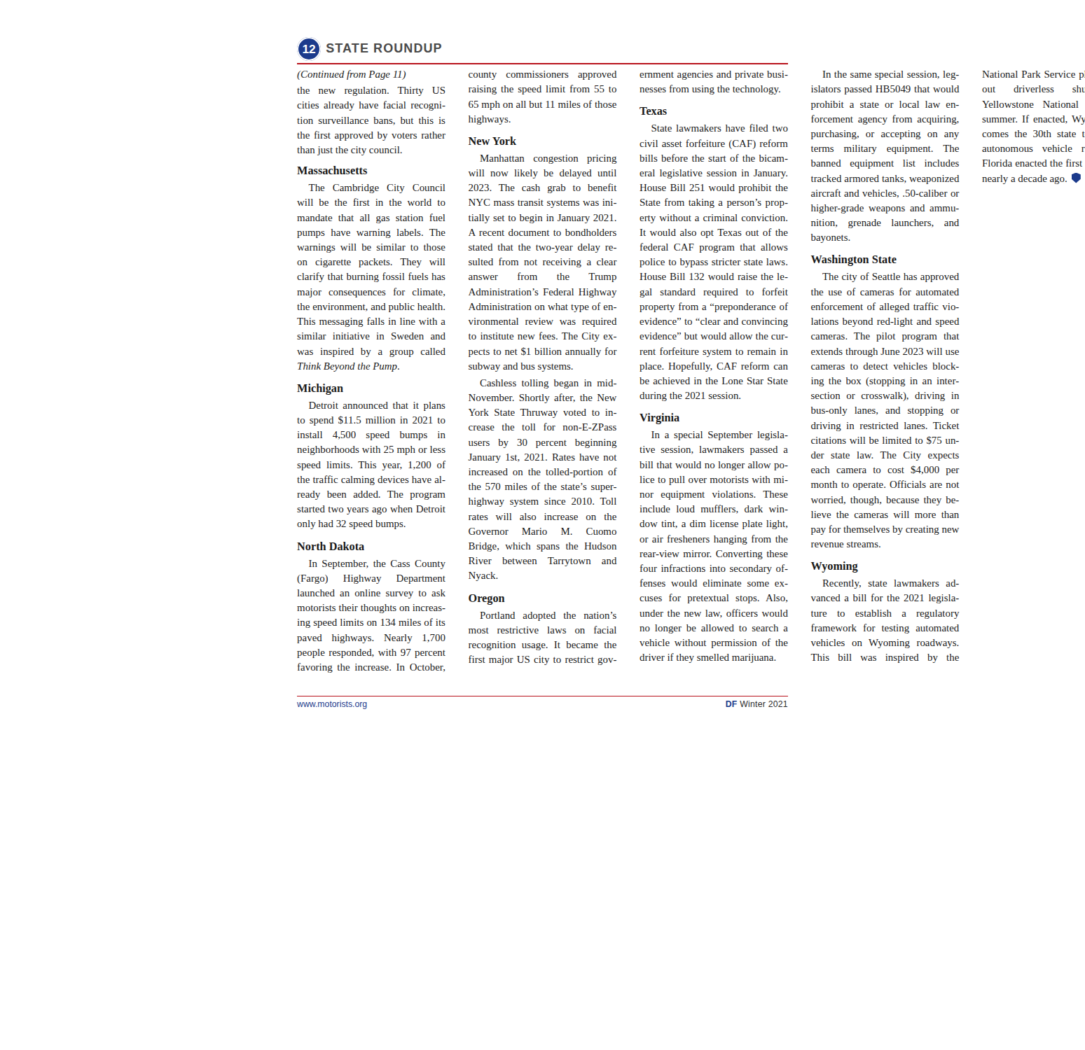12
State Roundup
(Continued from Page 11)
the new regulation. Thirty US cities already have facial recognition surveillance bans, but this is the first approved by voters rather than just the city council.
Massachusetts
The Cambridge City Council will be the first in the world to mandate that all gas station fuel pumps have warning labels. The warnings will be similar to those on cigarette packets. They will clarify that burning fossil fuels has major consequences for climate, the environment, and public health. This messaging falls in line with a similar initiative in Sweden and was inspired by a group called Think Beyond the Pump.
Michigan
Detroit announced that it plans to spend $11.5 million in 2021 to install 4,500 speed bumps in neighborhoods with 25 mph or less speed limits. This year, 1,200 of the traffic calming devices have already been added. The program started two years ago when Detroit only had 32 speed bumps.
North Dakota
In September, the Cass County (Fargo) Highway Department launched an online survey to ask motorists their thoughts on increasing speed limits on 134 miles of its paved highways. Nearly 1,700 people responded, with 97 percent favoring the increase. In October, county commissioners approved raising the speed limit from 55 to 65 mph on all but 11 miles of those highways.
New York
Manhattan congestion pricing will now likely be delayed until 2023. The cash grab to benefit NYC mass transit systems was initially set to begin in January 2021. A recent document to bondholders stated that the two-year delay resulted from not receiving a clear answer from the Trump Administration’s Federal Highway Administration on what type of environmental review was required to institute new fees. The City expects to net $1 billion annually for subway and bus systems.
Cashless tolling began in mid-November. Shortly after, the New York State Thruway voted to increase the toll for non-E-ZPass users by 30 percent beginning January 1st, 2021. Rates have not increased on the tolled-portion of the 570 miles of the state’s super-highway system since 2010. Toll rates will also increase on the Governor Mario M. Cuomo Bridge, which spans the Hudson River between Tarrytown and Nyack.
Oregon
Portland adopted the nation’s most restrictive laws on facial recognition usage. It became the first major US city to restrict government agencies and private businesses from using the technology.
Texas
State lawmakers have filed two civil asset forfeiture (CAF) reform bills before the start of the bicameral legislative session in January. House Bill 251 would prohibit the State from taking a person’s property without a criminal conviction. It would also opt Texas out of the federal CAF program that allows police to bypass stricter state laws. House Bill 132 would raise the legal standard required to forfeit property from a “preponderance of evidence” to “clear and convincing evidence” but would allow the current forfeiture system to remain in place. Hopefully, CAF reform can be achieved in the Lone Star State during the 2021 session.
Virginia
In a special September legislative session, lawmakers passed a bill that would no longer allow police to pull over motorists with minor equipment violations. These include loud mufflers, dark window tint, a dim license plate light, or air fresheners hanging from the rear-view mirror. Converting these four infractions into secondary offenses would eliminate some excuses for pretextual stops. Also, under the new law, officers would no longer be allowed to search a vehicle without permission of the driver if they smelled marijuana.
In the same special session, legislators passed HB5049 that would prohibit a state or local law enforcement agency from acquiring, purchasing, or accepting on any terms military equipment. The banned equipment list includes tracked armored tanks, weaponized aircraft and vehicles, .50-caliber or higher-grade weapons and ammunition, grenade launchers, and bayonets.
Washington State
The city of Seattle has approved the use of cameras for automated enforcement of alleged traffic violations beyond red-light and speed cameras. The pilot program that extends through June 2023 will use cameras to detect vehicles blocking the box (stopping in an intersection or crosswalk), driving in bus-only lanes, and stopping or driving in restricted lanes. Ticket citations will be limited to $75 under state law. The City expects each camera to cost $4,000 per month to operate. Officials are not worried, though, because they believe the cameras will more than pay for themselves by creating new revenue streams.
Wyoming
Recently, state lawmakers advanced a bill for the 2021 legislature to establish a regulatory framework for testing automated vehicles on Wyoming roadways. This bill was inspired by the National Park Service plans to roll out driverless shuttles in Yellowstone National Park this summer. If enacted, Wyoming becomes the 30th state to legislate autonomous vehicle regulations. Florida enacted the first set of laws nearly a decade ago.
www.motorists.org
DF Winter 2021